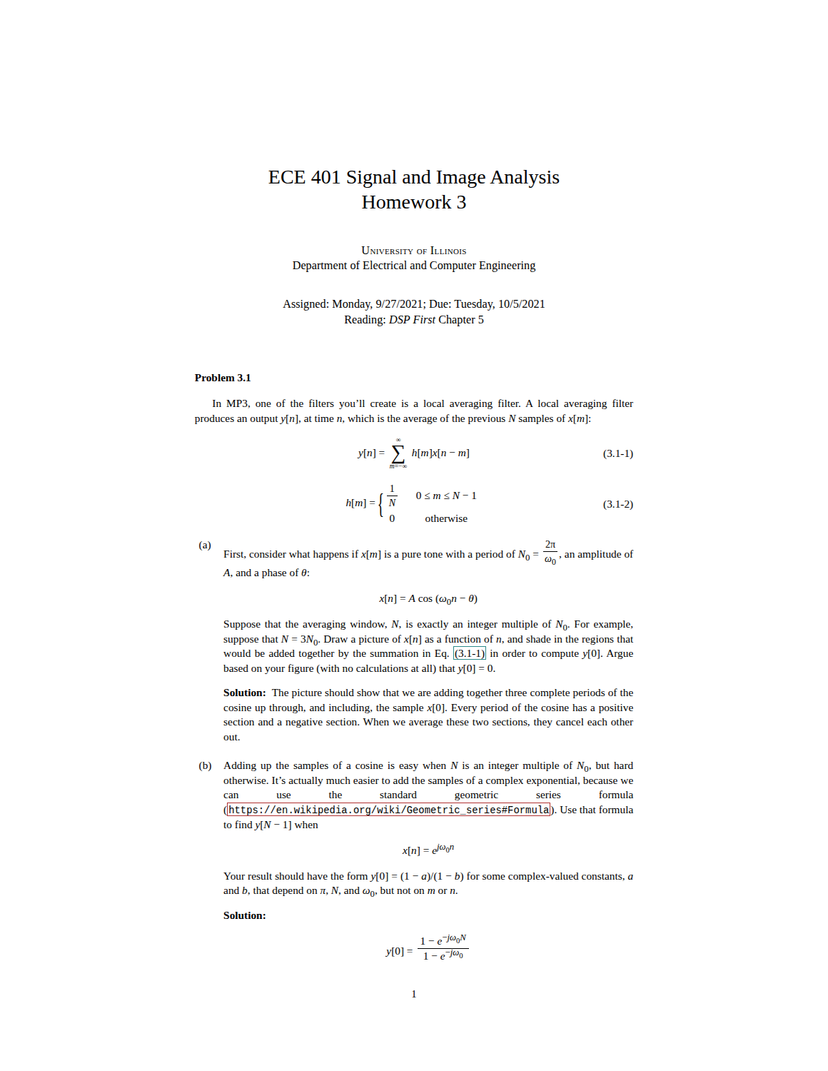ECE 401 Signal and Image Analysis
Homework 3
University of Illinois
Department of Electrical and Computer Engineering
Assigned: Monday, 9/27/2021; Due: Tuesday, 10/5/2021
Reading: DSP First Chapter 5
Problem 3.1
In MP3, one of the filters you’ll create is a local averaging filter. A local averaging filter produces an output y[n], at time n, which is the average of the previous N samples of x[m]:
y[n] = ∞∑m=−∞ h[m]x[n − m] (3.1-1)
h[m] = {
| 1 N | 0 ≤ m ≤ N − 1 |
| 0 | otherwise |
(3.1-2)
(a)
First, consider what happens if x[m] is a pure tone with a period of N0 = 2π ω0, an amplitude of A, and a phase of θ:
x[n] = A cos (ω0n − θ)
Suppose that the averaging window, N, is exactly an integer multiple of N0. For example, suppose that N = 3N0. Draw a picture of x[n] as a function of n, and shade in the regions that would be added together by the summation in Eq. (3.1-1) in order to compute y[0]. Argue based on your figure (with no calculations at all) that y[0] = 0.
Solution: The picture should show that we are adding together three complete periods of the cosine up through, and including, the sample x[0]. Every period of the cosine has a positive section and a negative section. When we average these two sections, they cancel each other out.
(b)
Adding up the samples of a cosine is easy when N is an integer multiple of N0, but hard otherwise. It’s actually much easier to add the samples of a complex exponential, because we can use the standard geometric series formula (https://en.wikipedia.org/wiki/Geometric_series#Formula). Use that formula to find y[N − 1] when
x[n] = ejω0n
Your result should have the form y[0] = (1 − a)/(1 − b) for some complex-valued constants, a and b, that depend on π, N, and ω0, but not on m or n.
Solution:
y[0] = 1 − e−jω0N 1 − e−jω0
1